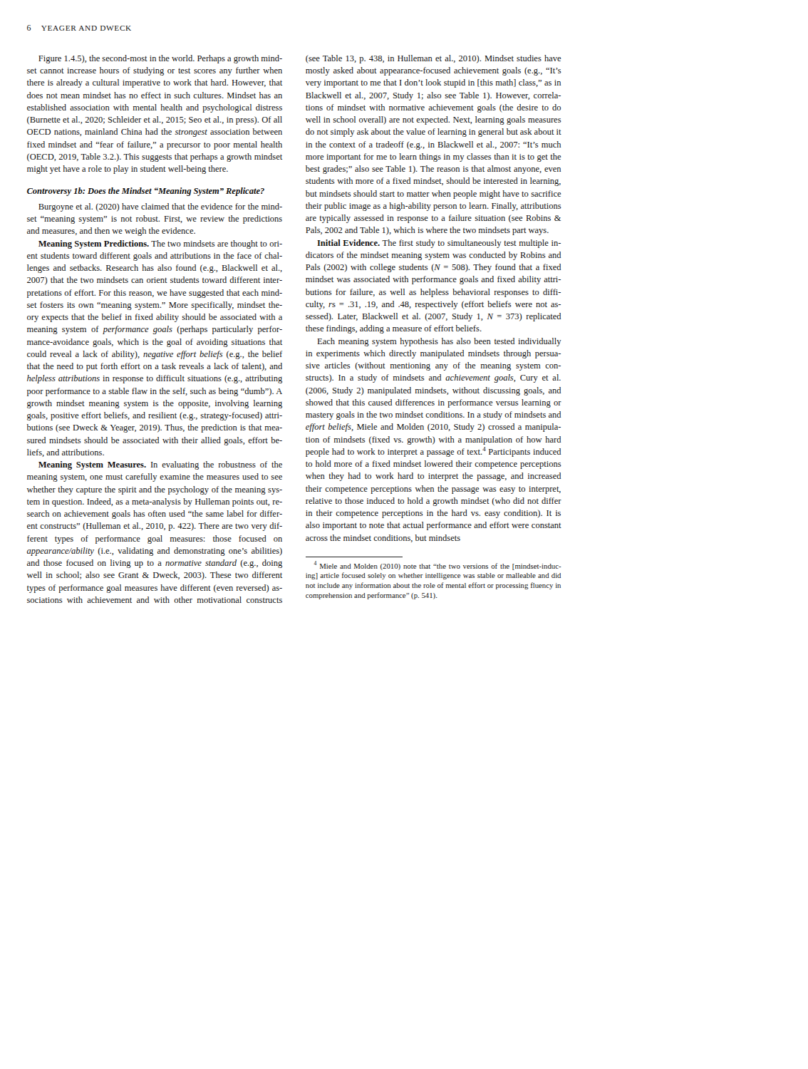6 Yeager and Dweck
Figure 1.4.5), the second-most in the world. Perhaps a growth mindset cannot increase hours of studying or test scores any further when there is already a cultural imperative to work that hard. However, that does not mean mindset has no effect in such cultures. Mindset has an established association with mental health and psychological distress (Burnette et al., 2020; Schleider et al., 2015; Seo et al., in press). Of all OECD nations, mainland China had the strongest association between fixed mindset and “fear of failure,” a precursor to poor mental health (OECD, 2019, Table 3.2.). This suggests that perhaps a growth mindset might yet have a role to play in student well-being there.
Controversy 1b: Does the Mindset “Meaning System” Replicate?
Burgoyne et al. (2020) have claimed that the evidence for the mindset “meaning system” is not robust. First, we review the predictions and measures, and then we weigh the evidence.
Meaning System Predictions. The two mindsets are thought to orient students toward different goals and attributions in the face of challenges and setbacks. Research has also found (e.g., Blackwell et al., 2007) that the two mindsets can orient students toward different interpretations of effort. For this reason, we have suggested that each mindset fosters its own “meaning system.” More specifically, mindset theory expects that the belief in fixed ability should be associated with a meaning system of performance goals (perhaps particularly performance-avoidance goals, which is the goal of avoiding situations that could reveal a lack of ability), negative effort beliefs (e.g., the belief that the need to put forth effort on a task reveals a lack of talent), and helpless attributions in response to difficult situations (e.g., attributing poor performance to a stable flaw in the self, such as being “dumb”). A growth mindset meaning system is the opposite, involving learning goals, positive effort beliefs, and resilient (e.g., strategy-focused) attributions (see Dweck & Yeager, 2019). Thus, the prediction is that measured mindsets should be associated with their allied goals, effort beliefs, and attributions.
Meaning System Measures. In evaluating the robustness of the meaning system, one must carefully examine the measures used to see whether they capture the spirit and the psychology of the meaning system in question. Indeed, as a meta-analysis by Hulleman points out, research on achievement goals has often used “the same label for different constructs” (Hulleman et al., 2010, p. 422). There are two very different types of performance goal measures: those focused on appearance/ability (i.e., validating and demonstrating one’s abilities) and those focused on living up to a normative standard (e.g., doing well in school; also see Grant & Dweck, 2003). These two different types of performance goal measures have different (even reversed) associations with achievement and with other motivational constructs (see Table 13, p. 438, in Hulleman et al., 2010). Mindset studies have mostly asked about appearance-focused achievement goals (e.g., “It’s very important to me that I don’t look stupid in [this math] class,” as in Blackwell et al., 2007, Study 1; also see Table 1). However, correlations of mindset with normative achievement goals (the desire to do well in school overall) are not expected. Next, learning goals measures do not simply ask about the value of learning in general but ask about it in the context of a tradeoff (e.g., in Blackwell et al., 2007: “It’s much more important for me to learn things in my classes than it is to get the best grades;” also see Table 1). The reason is that almost anyone, even students with more of a fixed mindset, should be interested in learning, but mindsets should start to matter when people might have to sacrifice their public image as a high-ability person to learn. Finally, attributions are typically assessed in response to a failure situation (see Robins & Pals, 2002 and Table 1), which is where the two mindsets part ways.
Initial Evidence. The first study to simultaneously test multiple indicators of the mindset meaning system was conducted by Robins and Pals (2002) with college students (N = 508). They found that a fixed mindset was associated with performance goals and fixed ability attributions for failure, as well as helpless behavioral responses to difficulty, rs = .31, .19, and .48, respectively (effort beliefs were not assessed). Later, Blackwell et al. (2007, Study 1, N = 373) replicated these findings, adding a measure of effort beliefs.
Each meaning system hypothesis has also been tested individually in experiments which directly manipulated mindsets through persuasive articles (without mentioning any of the meaning system constructs). In a study of mindsets and achievement goals, Cury et al. (2006, Study 2) manipulated mindsets, without discussing goals, and showed that this caused differences in performance versus learning or mastery goals in the two mindset conditions. In a study of mindsets and effort beliefs, Miele and Molden (2010, Study 2) crossed a manipulation of mindsets (fixed vs. growth) with a manipulation of how hard people had to work to interpret a passage of text.4 Participants induced to hold more of a fixed mindset lowered their competence perceptions when they had to work hard to interpret the passage, and increased their competence perceptions when the passage was easy to interpret, relative to those induced to hold a growth mindset (who did not differ in their competence perceptions in the hard vs. easy condition). It is also important to note that actual performance and effort were constant across the mindset conditions, but mindsets
4 Miele and Molden (2010) note that “the two versions of the [mindset-inducing] article focused solely on whether intelligence was stable or malleable and did not include any information about the role of mental effort or processing fluency in comprehension and performance” (p. 541).